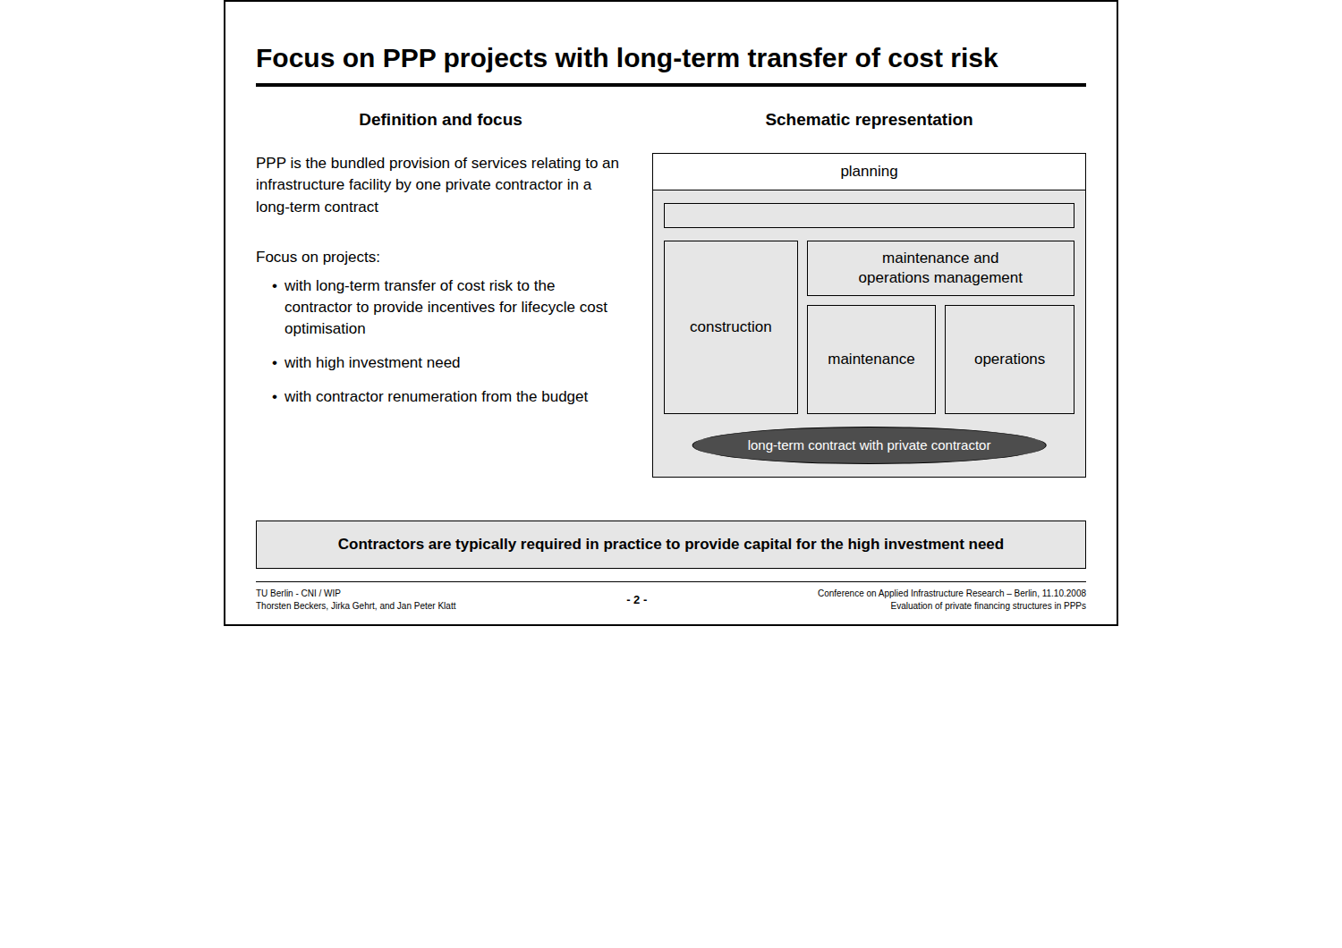Focus on PPP projects with long-term transfer of cost risk
Definition and focus
PPP is the bundled provision of services relating to an infrastructure facility by one private contractor in a long-term contract
Focus on projects:
with long-term transfer of cost risk to the contractor to provide incentives for lifecycle cost optimisation
with high investment need
with contractor renumeration from the budget
Schematic representation
planning
construction
maintenance and
operations management
maintenance
operations
long-term contract with private contractor
Contractors are typically required in practice to provide capital for the high investment need
TU Berlin - CNI / WIP
Thorsten Beckers, Jirka Gehrt, and Jan Peter Klatt
- 2 -
Conference on Applied Infrastructure Research – Berlin, 11.10.2008
Evaluation of private financing structures in PPPs